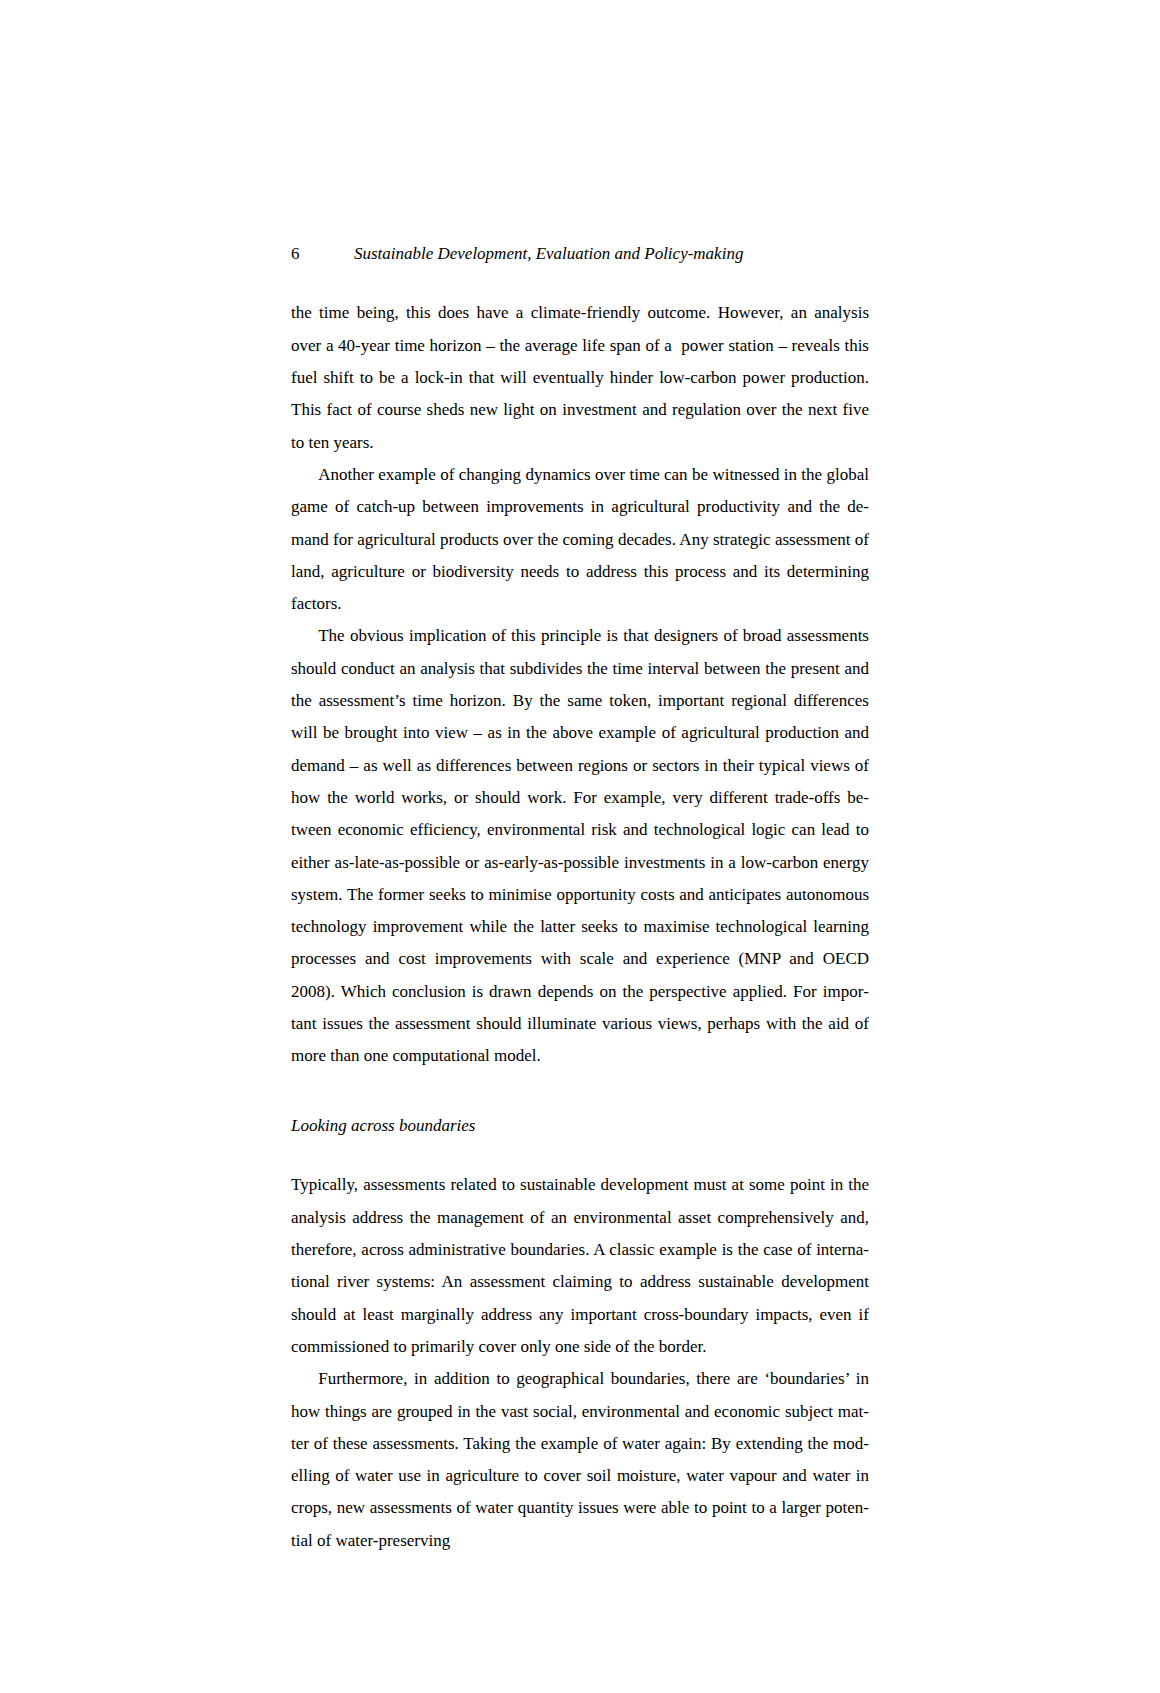6 Sustainable Development, Evaluation and Policy-making
the time being, this does have a climate-friendly outcome. However, an analysis over a 40-year time horizon – the average life span of a power station – reveals this fuel shift to be a lock-in that will eventually hinder low-carbon power production. This fact of course sheds new light on investment and regulation over the next five to ten years.
Another example of changing dynamics over time can be witnessed in the global game of catch-up between improvements in agricultural productivity and the demand for agricultural products over the coming decades. Any strategic assessment of land, agriculture or biodiversity needs to address this process and its determining factors.
The obvious implication of this principle is that designers of broad assessments should conduct an analysis that subdivides the time interval between the present and the assessment’s time horizon. By the same token, important regional differences will be brought into view – as in the above example of agricultural production and demand – as well as differences between regions or sectors in their typical views of how the world works, or should work. For example, very different trade-offs between economic efficiency, environmental risk and technological logic can lead to either as-late-as-possible or as-early-as-possible investments in a low-carbon energy system. The former seeks to minimise opportunity costs and anticipates autonomous technology improvement while the latter seeks to maximise technological learning processes and cost improvements with scale and experience (MNP and OECD 2008). Which conclusion is drawn depends on the perspective applied. For important issues the assessment should illuminate various views, perhaps with the aid of more than one computational model.
Looking across boundaries
Typically, assessments related to sustainable development must at some point in the analysis address the management of an environmental asset comprehensively and, therefore, across administrative boundaries. A classic example is the case of international river systems: An assessment claiming to address sustainable development should at least marginally address any important cross-boundary impacts, even if commissioned to primarily cover only one side of the border.
Furthermore, in addition to geographical boundaries, there are ‘boundaries’ in how things are grouped in the vast social, environmental and economic subject matter of these assessments. Taking the example of water again: By extending the modelling of water use in agriculture to cover soil moisture, water vapour and water in crops, new assessments of water quantity issues were able to point to a larger potential of water-preserving